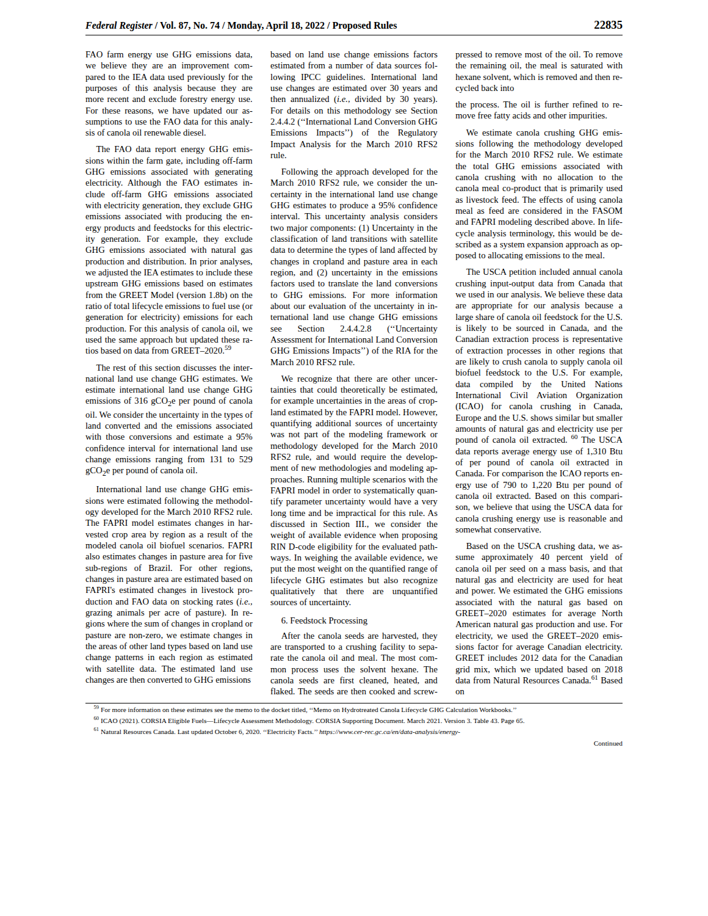Federal Register / Vol. 87, No. 74 / Monday, April 18, 2022 / Proposed Rules
22835
FAO farm energy use GHG emissions data, we believe they are an improvement compared to the IEA data used previously for the purposes of this analysis because they are more recent and exclude forestry energy use. For these reasons, we have updated our assumptions to use the FAO data for this analysis of canola oil renewable diesel.
The FAO data report energy GHG emissions within the farm gate, including off-farm GHG emissions associated with generating electricity. Although the FAO estimates include off-farm GHG emissions associated with electricity generation, they exclude GHG emissions associated with producing the energy products and feedstocks for this electricity generation. For example, they exclude GHG emissions associated with natural gas production and distribution. In prior analyses, we adjusted the IEA estimates to include these upstream GHG emissions based on estimates from the GREET Model (version 1.8b) on the ratio of total lifecycle emissions to fuel use (or generation for electricity) emissions for each production. For this analysis of canola oil, we used the same approach but updated these ratios based on data from GREET–2020.59
The rest of this section discusses the international land use change GHG estimates. We estimate international land use change GHG emissions of 316 gCO2e per pound of canola oil. We consider the uncertainty in the types of land converted and the emissions associated with those conversions and estimate a 95% confidence interval for international land use change emissions ranging from 131 to 529 gCO2e per pound of canola oil.
International land use change GHG emissions were estimated following the methodology developed for the March 2010 RFS2 rule. The FAPRI model estimates changes in harvested crop area by region as a result of the modeled canola oil biofuel scenarios. FAPRI also estimates changes in pasture area for five sub-regions of Brazil. For other regions, changes in pasture area are estimated based on FAPRI's estimated changes in livestock production and FAO data on stocking rates (i.e., grazing animals per acre of pasture). In regions where the sum of changes in cropland or pasture are non-zero, we estimate changes in the areas of other land types based on land use change patterns in each region as estimated with satellite data. The estimated land use changes are then converted to GHG emissions
based on land use change emissions factors estimated from a number of data sources following IPCC guidelines. International land use changes are estimated over 30 years and then annualized (i.e., divided by 30 years). For details on this methodology see Section 2.4.4.2 (‘‘International Land Conversion GHG Emissions Impacts’’) of the Regulatory Impact Analysis for the March 2010 RFS2 rule.
Following the approach developed for the March 2010 RFS2 rule, we consider the uncertainty in the international land use change GHG estimates to produce a 95% confidence interval. This uncertainty analysis considers two major components: (1) Uncertainty in the classification of land transitions with satellite data to determine the types of land affected by changes in cropland and pasture area in each region, and (2) uncertainty in the emissions factors used to translate the land conversions to GHG emissions. For more information about our evaluation of the uncertainty in international land use change GHG emissions see Section 2.4.4.2.8 (‘‘Uncertainty Assessment for International Land Conversion GHG Emissions Impacts’’) of the RIA for the March 2010 RFS2 rule.
We recognize that there are other uncertainties that could theoretically be estimated, for example uncertainties in the areas of cropland estimated by the FAPRI model. However, quantifying additional sources of uncertainty was not part of the modeling framework or methodology developed for the March 2010 RFS2 rule, and would require the development of new methodologies and modeling approaches. Running multiple scenarios with the FAPRI model in order to systematically quantify parameter uncertainty would have a very long time and be impractical for this rule. As discussed in Section III., we consider the weight of available evidence when proposing RIN D-code eligibility for the evaluated pathways. In weighing the available evidence, we put the most weight on the quantified range of lifecycle GHG estimates but also recognize qualitatively that there are unquantified sources of uncertainty.
6. Feedstock Processing
After the canola seeds are harvested, they are transported to a crushing facility to separate the canola oil and meal. The most common process uses the solvent hexane. The canola seeds are first cleaned, heated, and flaked. The seeds are then cooked and screw-pressed to remove most of the oil. To remove the remaining oil, the meal is saturated with hexane solvent, which is removed and then recycled back into
the process. The oil is further refined to remove free fatty acids and other impurities.
We estimate canola crushing GHG emissions following the methodology developed for the March 2010 RFS2 rule. We estimate the total GHG emissions associated with canola crushing with no allocation to the canola meal co-product that is primarily used as livestock feed. The effects of using canola meal as feed are considered in the FASOM and FAPRI modeling described above. In lifecycle analysis terminology, this would be described as a system expansion approach as opposed to allocating emissions to the meal.
The USCA petition included annual canola crushing input-output data from Canada that we used in our analysis. We believe these data are appropriate for our analysis because a large share of canola oil feedstock for the U.S. is likely to be sourced in Canada, and the Canadian extraction process is representative of extraction processes in other regions that are likely to crush canola to supply canola oil biofuel feedstock to the U.S. For example, data compiled by the United Nations International Civil Aviation Organization (ICAO) for canola crushing in Canada, Europe and the U.S. shows similar but smaller amounts of natural gas and electricity use per pound of canola oil extracted. 60 The USCA data reports average energy use of 1,310 Btu of per pound of canola oil extracted in Canada. For comparison the ICAO reports energy use of 790 to 1,220 Btu per pound of canola oil extracted. Based on this comparison, we believe that using the USCA data for canola crushing energy use is reasonable and somewhat conservative.
Based on the USCA crushing data, we assume approximately 40 percent yield of canola oil per seed on a mass basis, and that natural gas and electricity are used for heat and power. We estimated the GHG emissions associated with the natural gas based on GREET–2020 estimates for average North American natural gas production and use. For electricity, we used the GREET–2020 emissions factor for average Canadian electricity. GREET includes 2012 data for the Canadian grid mix, which we updated based on 2018 data from Natural Resources Canada.61 Based on
59 For more information on these estimates see the memo to the docket titled, ‘‘Memo on Hydrotreated Canola Lifecycle GHG Calculation Workbooks.’’
60 ICAO (2021). CORSIA Eligible Fuels—Lifecycle Assessment Methodology. CORSIA Supporting Document. March 2021. Version 3. Table 43. Page 65.
61 Natural Resources Canada. Last updated October 6, 2020. ‘‘Electricity Facts.’’ https://www.cer-rec.gc.ca/en/data-analysis/energy-
Continued